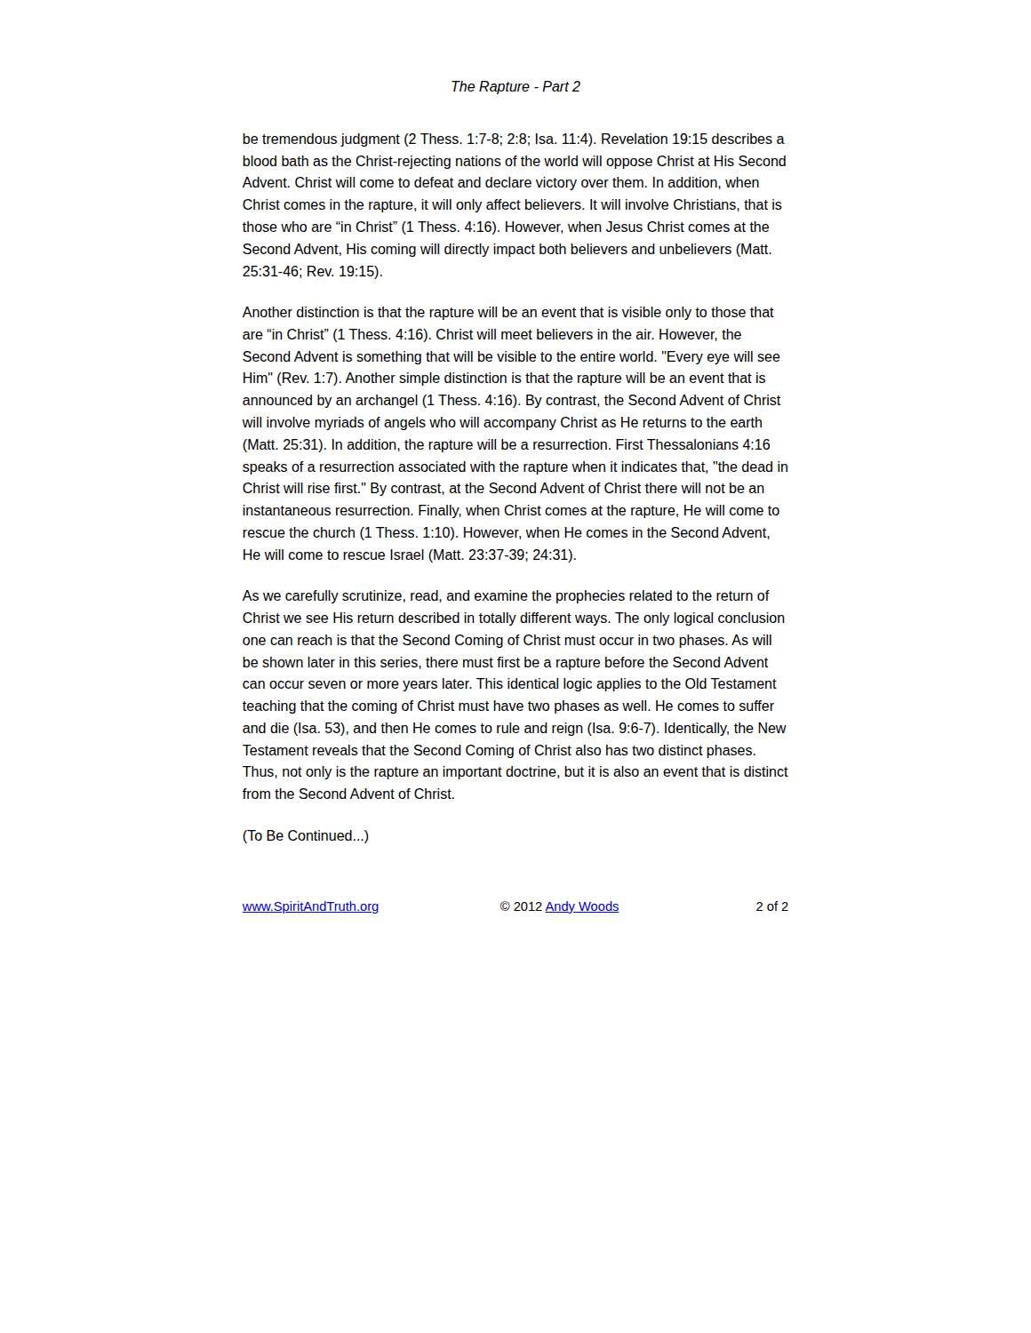The Rapture - Part 2
be tremendous judgment (2 Thess. 1:7-8; 2:8; Isa. 11:4). Revelation 19:15 describes a blood bath as the Christ-rejecting nations of the world will oppose Christ at His Second Advent. Christ will come to defeat and declare victory over them. In addition, when Christ comes in the rapture, it will only affect believers. It will involve Christians, that is those who are “in Christ” (1 Thess. 4:16). However, when Jesus Christ comes at the Second Advent, His coming will directly impact both believers and unbelievers (Matt. 25:31-46; Rev. 19:15).
Another distinction is that the rapture will be an event that is visible only to those that are “in Christ” (1 Thess. 4:16). Christ will meet believers in the air. However, the Second Advent is something that will be visible to the entire world. "Every eye will see Him" (Rev. 1:7). Another simple distinction is that the rapture will be an event that is announced by an archangel (1 Thess. 4:16). By contrast, the Second Advent of Christ will involve myriads of angels who will accompany Christ as He returns to the earth (Matt. 25:31). In addition, the rapture will be a resurrection. First Thessalonians 4:16 speaks of a resurrection associated with the rapture when it indicates that, "the dead in Christ will rise first." By contrast, at the Second Advent of Christ there will not be an instantaneous resurrection. Finally, when Christ comes at the rapture, He will come to rescue the church (1 Thess. 1:10). However, when He comes in the Second Advent, He will come to rescue Israel (Matt. 23:37-39; 24:31).
As we carefully scrutinize, read, and examine the prophecies related to the return of Christ we see His return described in totally different ways. The only logical conclusion one can reach is that the Second Coming of Christ must occur in two phases. As will be shown later in this series, there must first be a rapture before the Second Advent can occur seven or more years later. This identical logic applies to the Old Testament teaching that the coming of Christ must have two phases as well. He comes to suffer and die (Isa. 53), and then He comes to rule and reign (Isa. 9:6-7). Identically, the New Testament reveals that the Second Coming of Christ also has two distinct phases. Thus, not only is the rapture an important doctrine, but it is also an event that is distinct from the Second Advent of Christ.
(To Be Continued...)
www.SpiritAndTruth.org
© 2012 Andy Woods
2 of 2